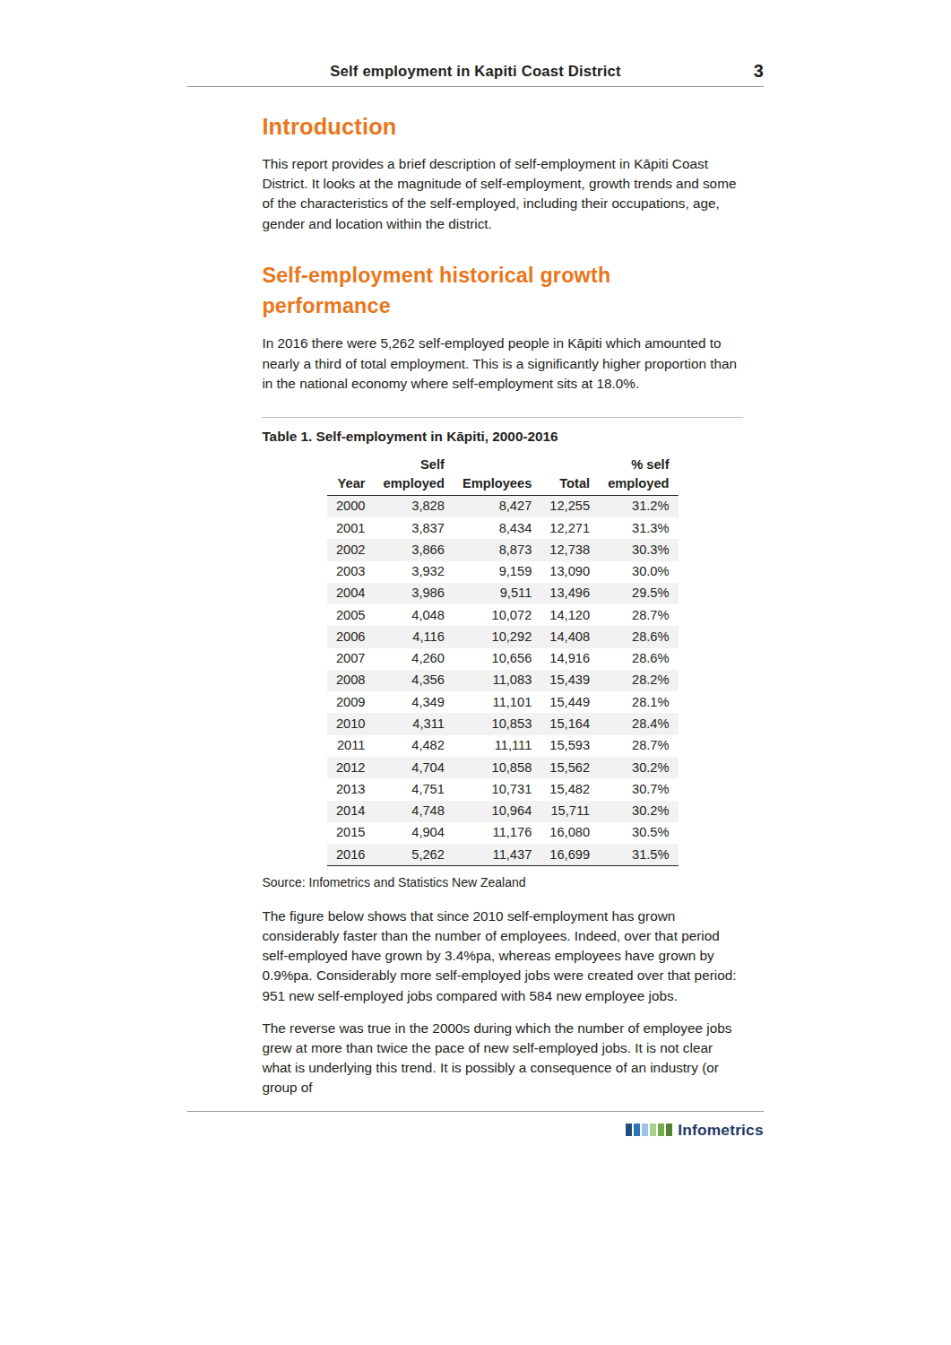Self employment in Kapiti Coast District
3
Introduction
This report provides a brief description of self-employment in Kāpiti Coast District. It looks at the magnitude of self-employment, growth trends and some of the characteristics of the self-employed, including their occupations, age, gender and location within the district.
Self-employment historical growth performance
In 2016 there were 5,262 self-employed people in Kāpiti which amounted to nearly a third of total employment. This is a significantly higher proportion than in the national economy where self-employment sits at 18.0%.
Table 1. Self-employment in Kāpiti, 2000-2016
| | Self | | | % self |
| --- | --- | --- | --- | --- |
| Year | employed | Employees | Total | employed |
| 2000 | 3,828 | 8,427 | 12,255 | 31.2% |
| 2001 | 3,837 | 8,434 | 12,271 | 31.3% |
| 2002 | 3,866 | 8,873 | 12,738 | 30.3% |
| 2003 | 3,932 | 9,159 | 13,090 | 30.0% |
| 2004 | 3,986 | 9,511 | 13,496 | 29.5% |
| 2005 | 4,048 | 10,072 | 14,120 | 28.7% |
| 2006 | 4,116 | 10,292 | 14,408 | 28.6% |
| 2007 | 4,260 | 10,656 | 14,916 | 28.6% |
| 2008 | 4,356 | 11,083 | 15,439 | 28.2% |
| 2009 | 4,349 | 11,101 | 15,449 | 28.1% |
| 2010 | 4,311 | 10,853 | 15,164 | 28.4% |
| 2011 | 4,482 | 11,111 | 15,593 | 28.7% |
| 2012 | 4,704 | 10,858 | 15,562 | 30.2% |
| 2013 | 4,751 | 10,731 | 15,482 | 30.7% |
| 2014 | 4,748 | 10,964 | 15,711 | 30.2% |
| 2015 | 4,904 | 11,176 | 16,080 | 30.5% |
| 2016 | 5,262 | 11,437 | 16,699 | 31.5% |
Source: Infometrics and Statistics New Zealand
The figure below shows that since 2010 self-employment has grown considerably faster than the number of employees. Indeed, over that period self-employed have grown by 3.4%pa, whereas employees have grown by 0.9%pa. Considerably more self-employed jobs were created over that period: 951 new self-employed jobs compared with 584 new employee jobs.
The reverse was true in the 2000s during which the number of employee jobs grew at more than twice the pace of new self-employed jobs. It is not clear what is underlying this trend. It is possibly a consequence of an industry (or group of
Infometrics